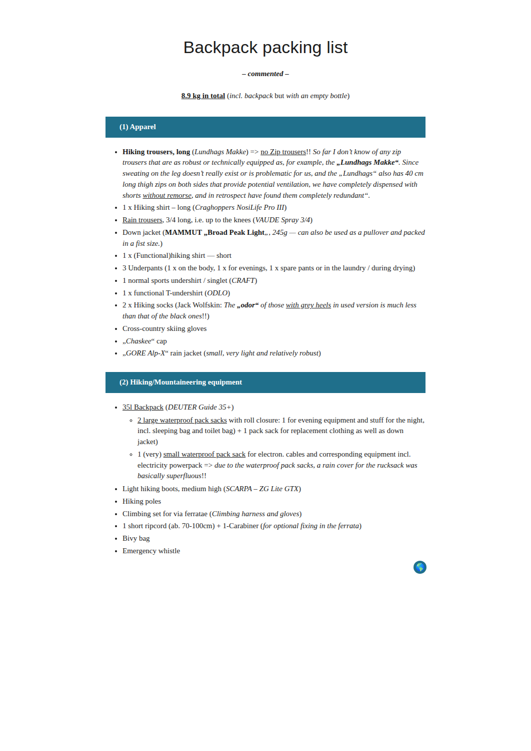Backpack packing list
– commented –
8.9 kg in total (incl. backpack but with an empty bottle)
(1) Apparel
Hiking trousers, long (Lundhags Makke) => no Zip trousers!! So far I don’t know of any zip trousers that are as robust or technically equipped as, for example, the „Lundhags Makke“. Since sweating on the leg doesn’t really exist or is problematic for us, and the „Lundhags“ also has 40 cm long thigh zips on both sides that provide potential ventilation, we have completely dispensed with shorts without remorse, and in retrospect have found them completely redundant“.
1 x Hiking shirt – long (Craghoppers NosiLife Pro III)
Rain trousers, 3/4 long, i.e. up to the knees (VAUDE Spray 3/4)
Down jacket (MAMMUT „Broad Peak Light„, 245g — can also be used as a pullover and packed in a fist size.)
1 x (Functional)hiking shirt — short
3 Underpants (1 x on the body, 1 x for evenings, 1 x spare pants or in the laundry / during drying)
1 normal sports undershirt / singlet (CRAFT)
1 x functional T-undershirt (ODLO)
2 x Hiking socks (Jack Wolfskin: The „odor“ of those with grey heels in used version is much less than that of the black ones!!)
Cross-country skiing gloves
„Chaskee“ cap
„GORE Alp-X“ rain jacket (small, very light and relatively robust)
(2) Hiking/Mountaineering equipment
35l Backpack (DEUTER Guide 35+)
2 large waterproof pack sacks with roll closure: 1 for evening equipment and stuff for the night, incl. sleeping bag and toilet bag) + 1 pack sack for replacement clothing as well as down jacket)
1 (very) small waterproof pack sack for electron. cables and corresponding equipment incl. electricity powerpack => due to the waterproof pack sacks, a rain cover for the rucksack was basically superfluous!!
Light hiking boots, medium high (SCARPA – ZG Lite GTX)
Hiking poles
Climbing set for via ferratae (Climbing harness and gloves)
1 short ripcord (ab. 70-100cm) + 1-Carabiner (for optional fixing in the ferrata)
Bivy bag
Emergency whistle
🌎